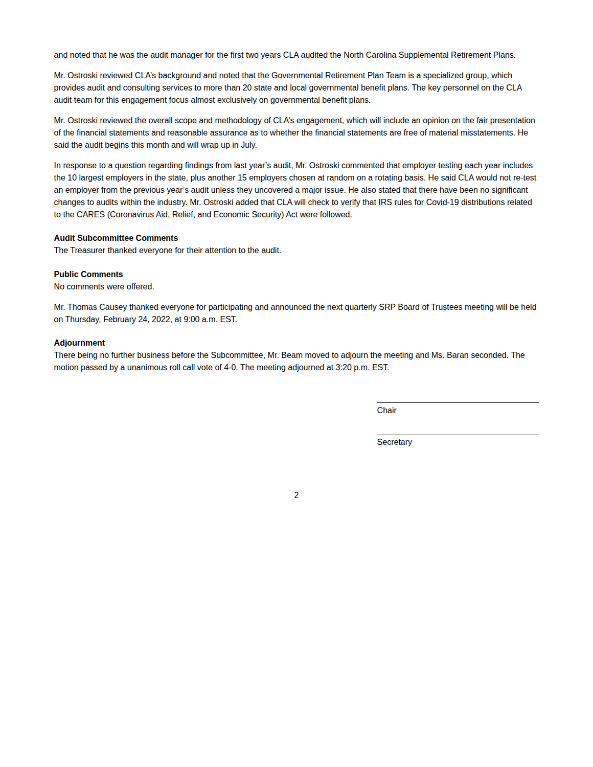and noted that he was the audit manager for the first two years CLA audited the North Carolina Supplemental Retirement Plans.
Mr. Ostroski reviewed CLA’s background and noted that the Governmental Retirement Plan Team is a specialized group, which provides audit and consulting services to more than 20 state and local governmental benefit plans. The key personnel on the CLA audit team for this engagement focus almost exclusively on governmental benefit plans.
Mr. Ostroski reviewed the overall scope and methodology of CLA’s engagement, which will include an opinion on the fair presentation of the financial statements and reasonable assurance as to whether the financial statements are free of material misstatements. He said the audit begins this month and will wrap up in July.
In response to a question regarding findings from last year’s audit, Mr. Ostroski commented that employer testing each year includes the 10 largest employers in the state, plus another 15 employers chosen at random on a rotating basis. He said CLA would not re-test an employer from the previous year’s audit unless they uncovered a major issue. He also stated that there have been no significant changes to audits within the industry. Mr. Ostroski added that CLA will check to verify that IRS rules for Covid-19 distributions related to the CARES (Coronavirus Aid, Relief, and Economic Security) Act were followed.
Audit Subcommittee Comments
The Treasurer thanked everyone for their attention to the audit.
Public Comments
No comments were offered.
Mr. Thomas Causey thanked everyone for participating and announced the next quarterly SRP Board of Trustees meeting will be held on Thursday, February 24, 2022, at 9:00 a.m. EST.
Adjournment
There being no further business before the Subcommittee, Mr. Beam moved to adjourn the meeting and Ms. Baran seconded. The motion passed by a unanimous roll call vote of 4-0. The meeting adjourned at 3:20 p.m. EST.
Chair
Secretary
2